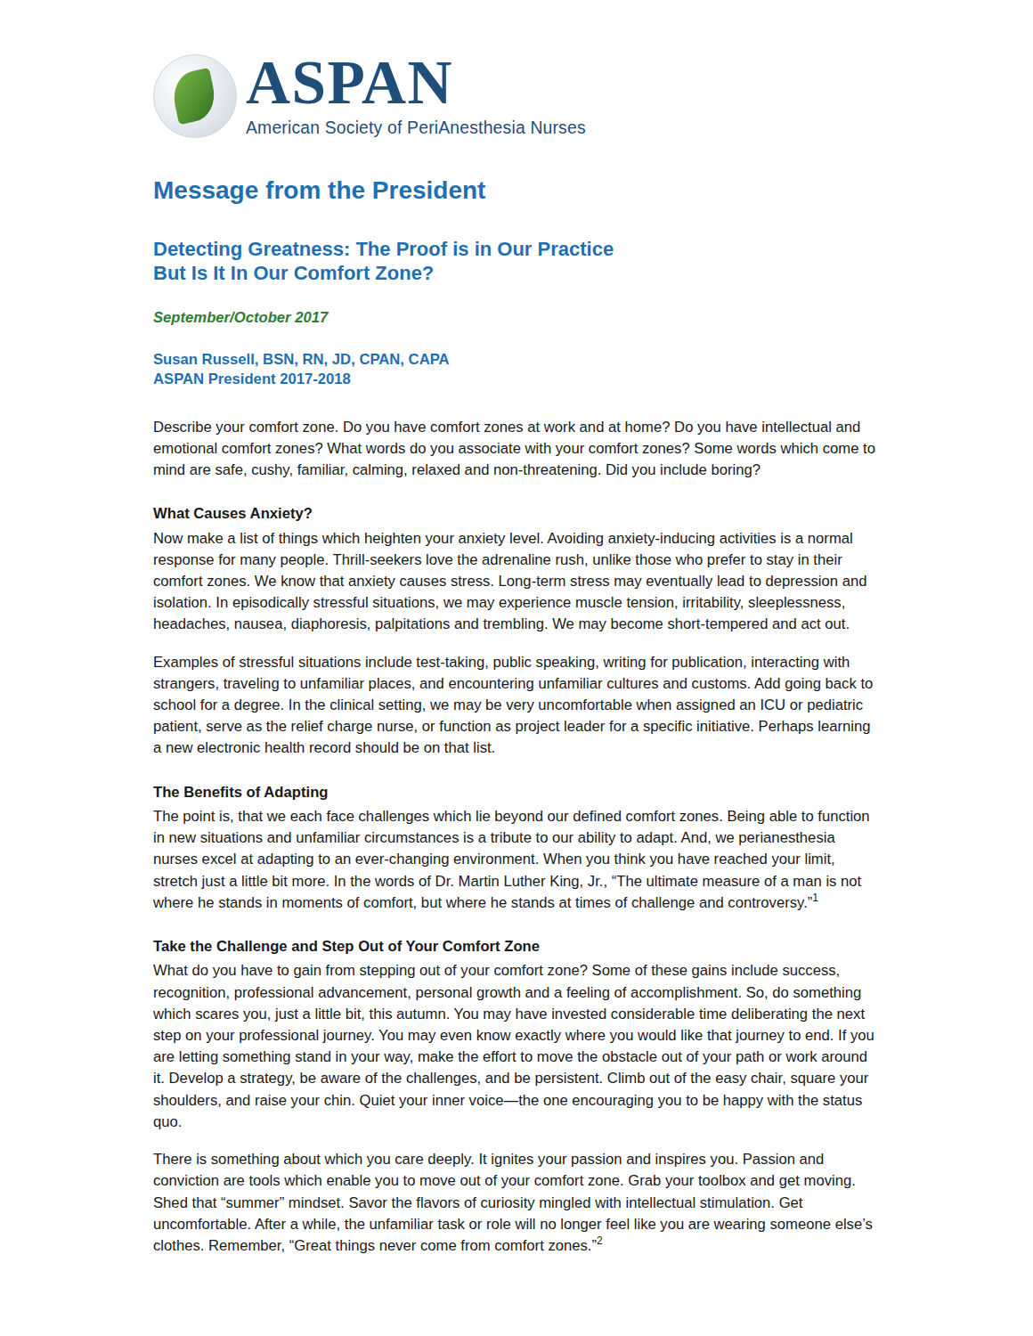ASPAN
American Society of PeriAnesthesia Nurses
Message from the President
Detecting Greatness: The Proof is in Our Practice
But Is It In Our Comfort Zone?
September/October 2017
Susan Russell, BSN, RN, JD, CPAN, CAPA
ASPAN President 2017-2018
Describe your comfort zone. Do you have comfort zones at work and at home? Do you have intellectual and emotional comfort zones? What words do you associate with your comfort zones? Some words which come to mind are safe, cushy, familiar, calming, relaxed and non-threatening. Did you include boring?
What Causes Anxiety?
Now make a list of things which heighten your anxiety level. Avoiding anxiety-inducing activities is a normal response for many people. Thrill-seekers love the adrenaline rush, unlike those who prefer to stay in their comfort zones. We know that anxiety causes stress. Long-term stress may eventually lead to depression and isolation. In episodically stressful situations, we may experience muscle tension, irritability, sleeplessness, headaches, nausea, diaphoresis, palpitations and trembling. We may become short-tempered and act out.
Examples of stressful situations include test-taking, public speaking, writing for publication, interacting with strangers, traveling to unfamiliar places, and encountering unfamiliar cultures and customs. Add going back to school for a degree. In the clinical setting, we may be very uncomfortable when assigned an ICU or pediatric patient, serve as the relief charge nurse, or function as project leader for a specific initiative. Perhaps learning a new electronic health record should be on that list.
The Benefits of Adapting
The point is, that we each face challenges which lie beyond our defined comfort zones. Being able to function in new situations and unfamiliar circumstances is a tribute to our ability to adapt. And, we perianesthesia nurses excel at adapting to an ever-changing environment. When you think you have reached your limit, stretch just a little bit more. In the words of Dr. Martin Luther King, Jr., “The ultimate measure of a man is not where he stands in moments of comfort, but where he stands at times of challenge and controversy.”1
Take the Challenge and Step Out of Your Comfort Zone
What do you have to gain from stepping out of your comfort zone? Some of these gains include success, recognition, professional advancement, personal growth and a feeling of accomplishment. So, do something which scares you, just a little bit, this autumn. You may have invested considerable time deliberating the next step on your professional journey. You may even know exactly where you would like that journey to end. If you are letting something stand in your way, make the effort to move the obstacle out of your path or work around it. Develop a strategy, be aware of the challenges, and be persistent. Climb out of the easy chair, square your shoulders, and raise your chin. Quiet your inner voice—the one encouraging you to be happy with the status quo.
There is something about which you care deeply. It ignites your passion and inspires you. Passion and conviction are tools which enable you to move out of your comfort zone. Grab your toolbox and get moving. Shed that “summer” mindset. Savor the flavors of curiosity mingled with intellectual stimulation. Get uncomfortable. After a while, the unfamiliar task or role will no longer feel like you are wearing someone else’s clothes. Remember, “Great things never come from comfort zones.”2